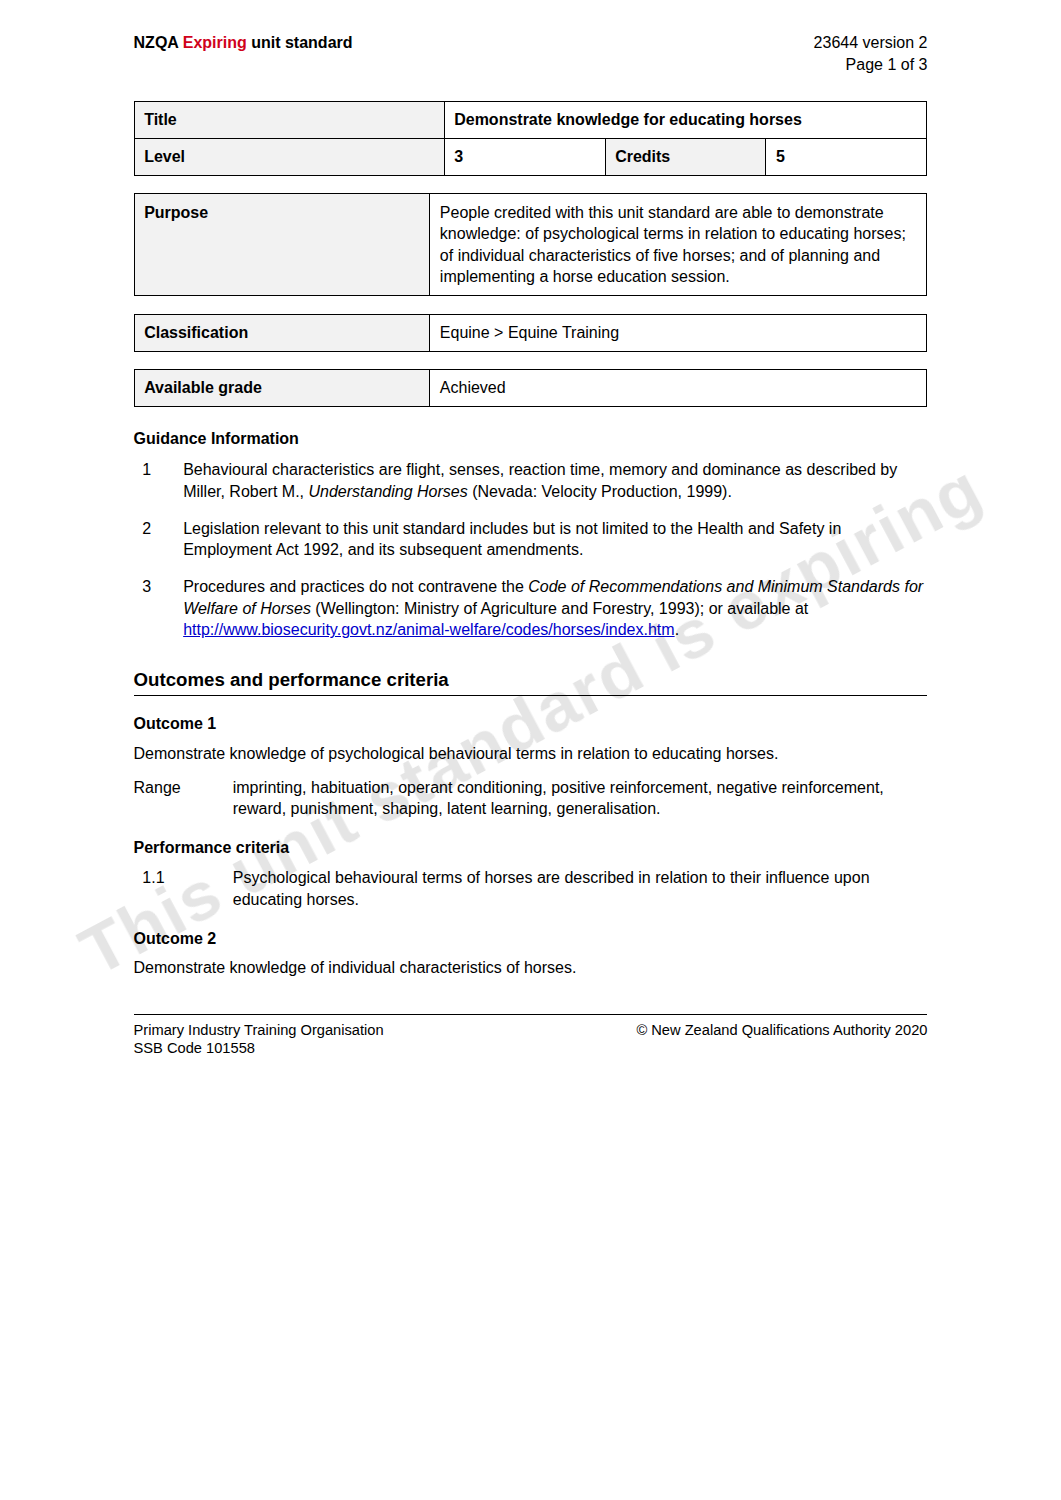This unit standard is expiring
NZQA Expiring unit standard
23644 version 2
Page 1 of 3
| Title | Demonstrate knowledge for educating horses |
| Level | 3 | Credits | 5 |
| Purpose | People credited with this unit standard are able to demonstrate knowledge: of psychological terms in relation to educating horses; of individual characteristics of five horses; and of planning and implementing a horse education session. |
| Classification | Equine > Equine Training |
| Available grade | Achieved |
Guidance Information
Behavioural characteristics are flight, senses, reaction time, memory and dominance as described by Miller, Robert M., Understanding Horses (Nevada: Velocity Production, 1999).
Legislation relevant to this unit standard includes but is not limited to the Health and Safety in Employment Act 1992, and its subsequent amendments.
Procedures and practices do not contravene the Code of Recommendations and Minimum Standards for Welfare of Horses (Wellington: Ministry of Agriculture and Forestry, 1993); or available at http://www.biosecurity.govt.nz/animal-welfare/codes/horses/index.htm.
Outcomes and performance criteria
Outcome 1
Demonstrate knowledge of psychological behavioural terms in relation to educating horses.
Range imprinting, habituation, operant conditioning, positive reinforcement, negative reinforcement, reward, punishment, shaping, latent learning, generalisation.
Performance criteria
1.1 Psychological behavioural terms of horses are described in relation to their influence upon educating horses.
Outcome 2
Demonstrate knowledge of individual characteristics of horses.
Primary Industry Training Organisation
SSB Code 101558
© New Zealand Qualifications Authority 2020